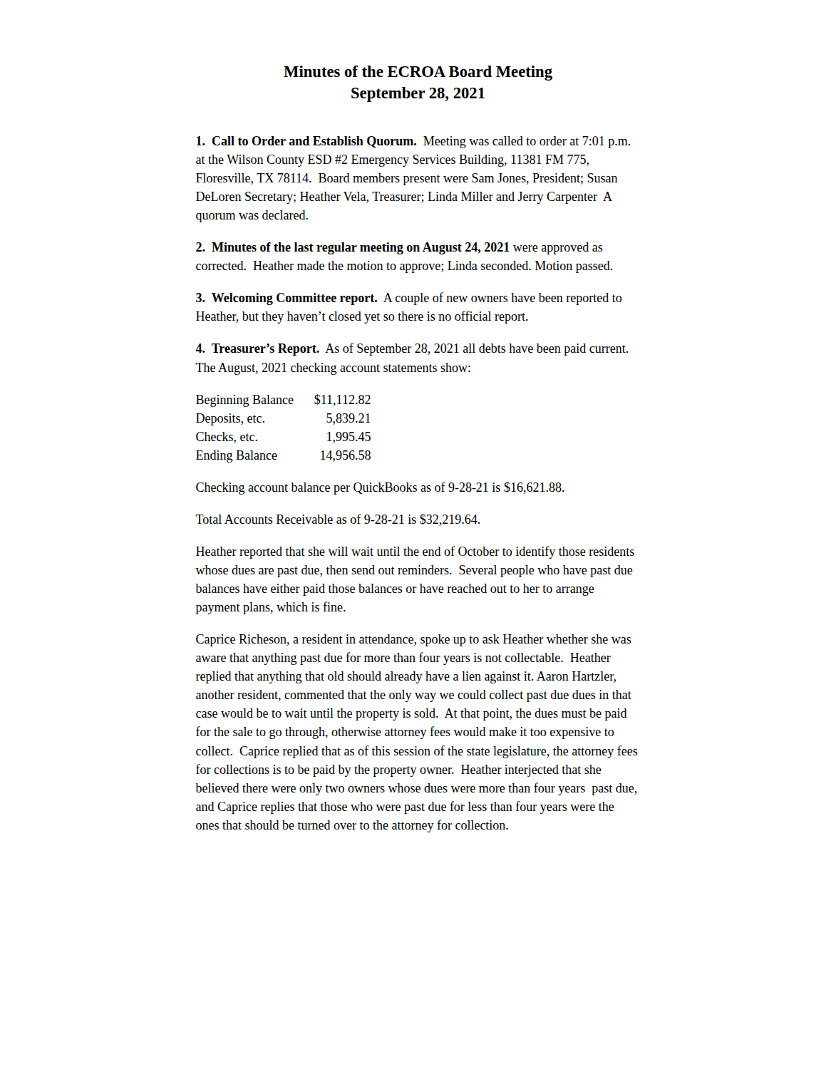Minutes of the ECROA Board MeetingSeptember 28, 2021
1. Call to Order and Establish Quorum. Meeting was called to order at 7:01 p.m. at the Wilson County ESD #2 Emergency Services Building, 11381 FM 775, Floresville, TX 78114. Board members present were Sam Jones, President; Susan DeLoren Secretary; Heather Vela, Treasurer; Linda Miller and Jerry Carpenter A quorum was declared.
2. Minutes of the last regular meeting on August 24, 2021 were approved as corrected. Heather made the motion to approve; Linda seconded. Motion passed.
3. Welcoming Committee report. A couple of new owners have been reported to Heather, but they haven’t closed yet so there is no official report.
4. Treasurer’s Report. As of September 28, 2021 all debts have been paid current.
The August, 2021 checking account statements show:
| Beginning Balance | $11,112.82 |
| Deposits, etc. | 5,839.21 |
| Checks, etc. | 1,995.45 |
| Ending Balance | 14,956.58 |
Checking account balance per QuickBooks as of 9-28-21 is $16,621.88.
Total Accounts Receivable as of 9-28-21 is $32,219.64.
Heather reported that she will wait until the end of October to identify those residents whose dues are past due, then send out reminders. Several people who have past due balances have either paid those balances or have reached out to her to arrange payment plans, which is fine.
Caprice Richeson, a resident in attendance, spoke up to ask Heather whether she was aware that anything past due for more than four years is not collectable. Heather replied that anything that old should already have a lien against it. Aaron Hartzler, another resident, commented that the only way we could collect past due dues in that case would be to wait until the property is sold. At that point, the dues must be paid for the sale to go through, otherwise attorney fees would make it too expensive to collect. Caprice replied that as of this session of the state legislature, the attorney fees for collections is to be paid by the property owner. Heather interjected that she believed there were only two owners whose dues were more than four years past due, and Caprice replies that those who were past due for less than four years were the ones that should be turned over to the attorney for collection.